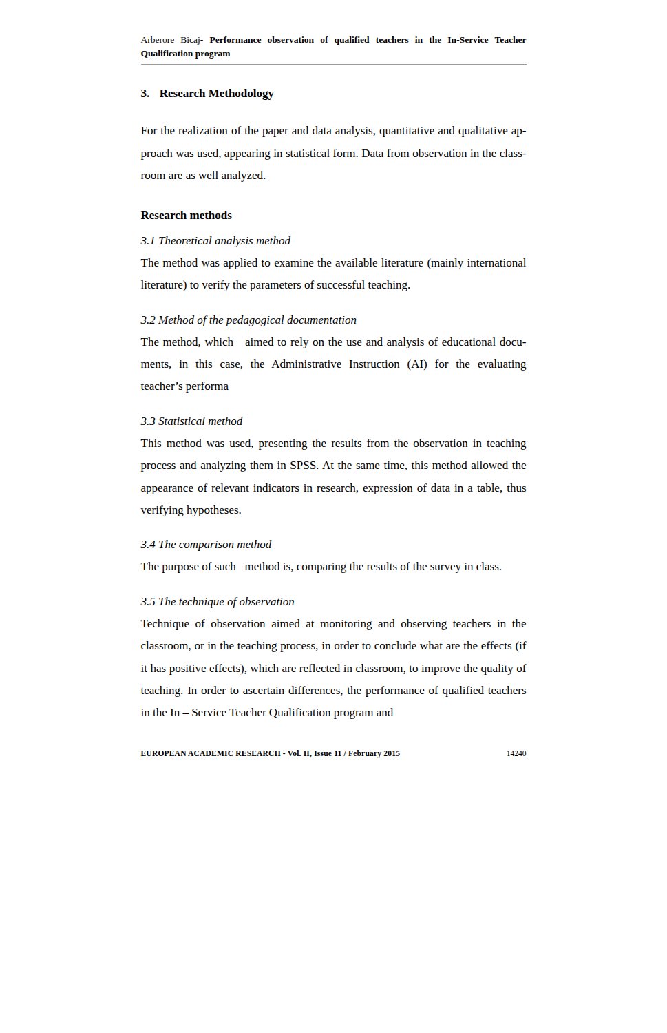Arberore Bicaj- Performance observation of qualified teachers in the In-Service Teacher Qualification program
3. Research Methodology
For the realization of the paper and data analysis, quantitative and qualitative approach was used, appearing in statistical form. Data from observation in the classroom are as well analyzed.
Research methods
3.1 Theoretical analysis method
The method was applied to examine the available literature (mainly international literature) to verify the parameters of successful teaching.
3.2 Method of the pedagogical documentation
The method, which aimed to rely on the use and analysis of educational documents, in this case, the Administrative Instruction (AI) for the evaluating teacher’s performa
3.3 Statistical method
This method was used, presenting the results from the observation in teaching process and analyzing them in SPSS. At the same time, this method allowed the appearance of relevant indicators in research, expression of data in a table, thus verifying hypotheses.
3.4 The comparison method
The purpose of such method is, comparing the results of the survey in class.
3.5 The technique of observation
Technique of observation aimed at monitoring and observing teachers in the classroom, or in the teaching process, in order to conclude what are the effects (if it has positive effects), which are reflected in classroom, to improve the quality of teaching. In order to ascertain differences, the performance of qualified teachers in the In – Service Teacher Qualification program and
EUROPEAN ACADEMIC RESEARCH - Vol. II, Issue 11 / February 2015 14240